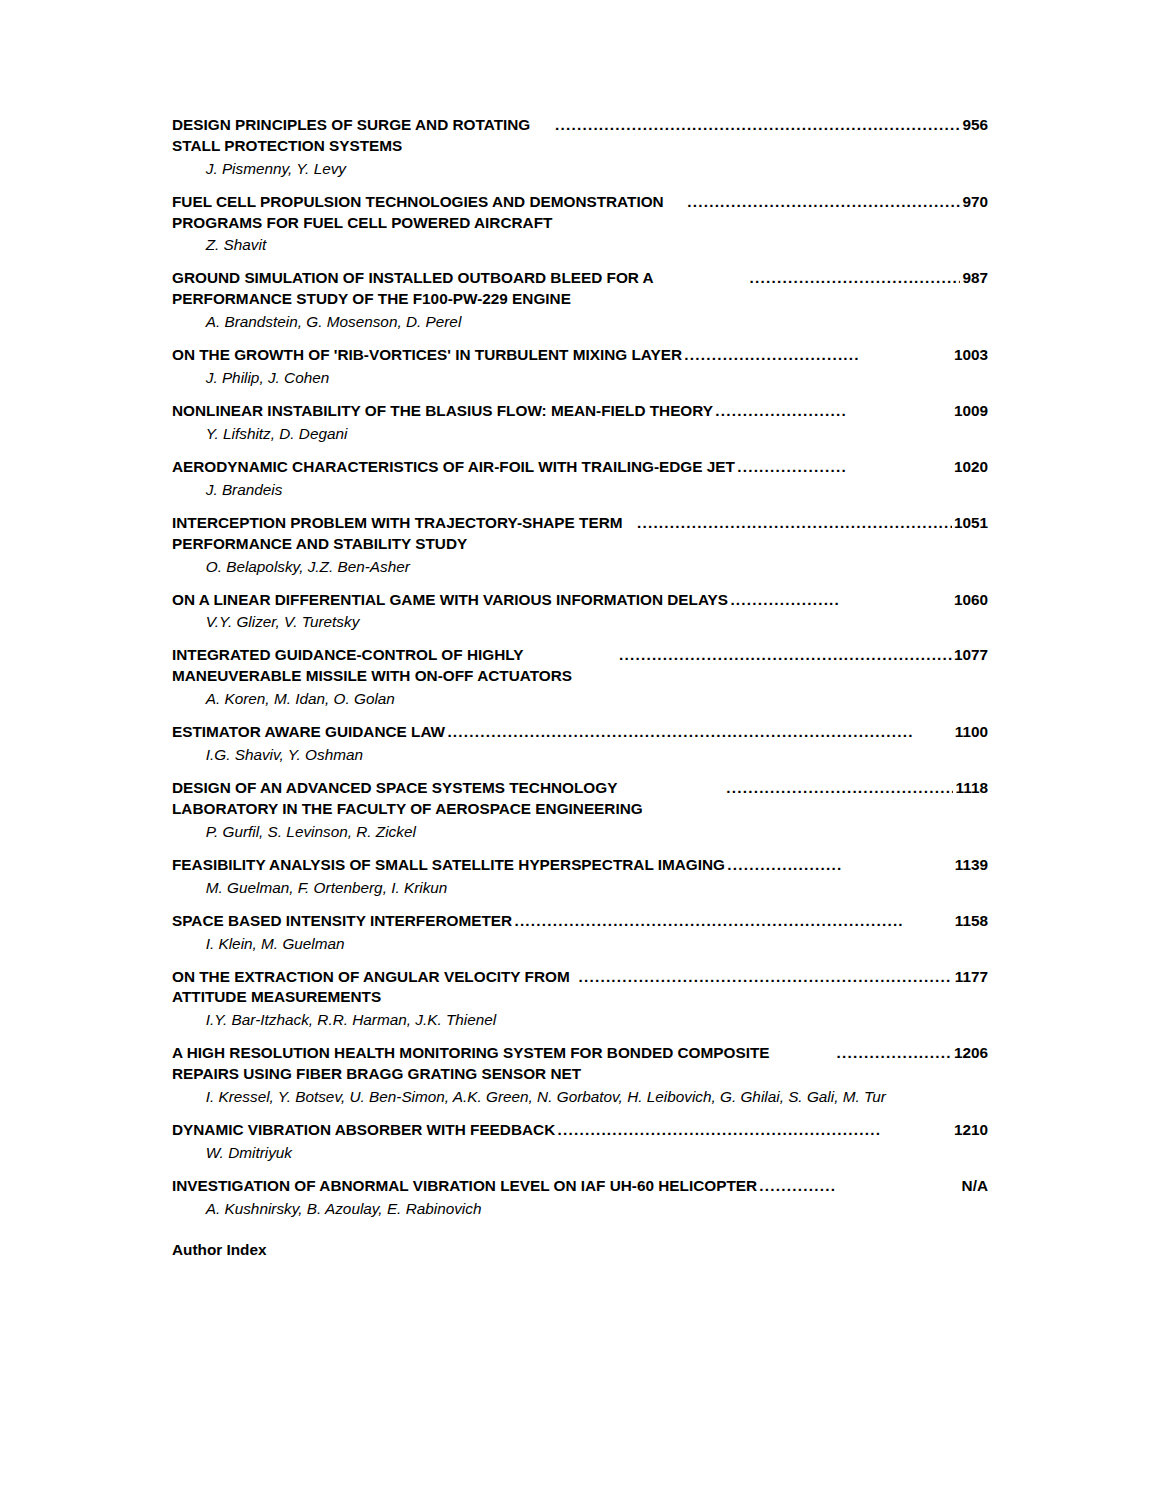DESIGN PRINCIPLES OF SURGE AND ROTATING STALL PROTECTION SYSTEMS ................................................................................................................... 956
J. Pismenny, Y. Levy
FUEL CELL PROPULSION TECHNOLOGIES AND DEMONSTRATION PROGRAMS FOR FUEL CELL POWERED AIRCRAFT ..................................................................................... 970
Z. Shavit
GROUND SIMULATION OF INSTALLED OUTBOARD BLEED FOR A PERFORMANCE STUDY OF THE F100-PW-229 ENGINE ........................................................... 987
A. Brandstein, G. Mosenson, D. Perel
ON THE GROWTH OF 'RIB-VORTICES' IN TURBULENT MIXING LAYER ................................ 1003
J. Philip, J. Cohen
NONLINEAR INSTABILITY OF THE BLASIUS FLOW: MEAN-FIELD THEORY ........................ 1009
Y. Lifshitz, D. Degani
AERODYNAMIC CHARACTERISTICS OF AIR-FOIL WITH TRAILING-EDGE JET .................... 1020
J. Brandeis
INTERCEPTION PROBLEM WITH TRAJECTORY-SHAPE TERM PERFORMANCE AND STABILITY STUDY ............................................................................................. 1051
O. Belapolsky, J.Z. Ben-Asher
ON A LINEAR DIFFERENTIAL GAME WITH VARIOUS INFORMATION DELAYS .................... 1060
V.Y. Glizer, V. Turetsky
INTEGRATED GUIDANCE-CONTROL OF HIGHLY MANEUVERABLE MISSILE WITH ON-OFF ACTUATORS ....................................................................................................... 1077
A. Koren, M. Idan, O. Golan
ESTIMATOR AWARE GUIDANCE LAW ..................................................................................... 1100
I.G. Shaviv, Y. Oshman
DESIGN OF AN ADVANCED SPACE SYSTEMS TECHNOLOGY LABORATORY IN THE FACULTY OF AEROSPACE ENGINEERING ..................................................................... 1118
P. Gurfil, S. Levinson, R. Zickel
FEASIBILITY ANALYSIS OF SMALL SATELLITE HYPERSPECTRAL IMAGING ..................... 1139
M. Guelman, F. Ortenberg, I. Krikun
SPACE BASED INTENSITY INTERFEROMETER ....................................................................... 1158
I. Klein, M. Guelman
ON THE EXTRACTION OF ANGULAR VELOCITY FROM ATTITUDE MEASUREMENTS ....................................................................................................... 1177
I.Y. Bar-Itzhack, R.R. Harman, J.K. Thienel
A HIGH RESOLUTION HEALTH MONITORING SYSTEM FOR BONDED COMPOSITE REPAIRS USING FIBER BRAGG GRATING SENSOR NET ................................ 1206
I. Kressel, Y. Botsev, U. Ben-Simon, A.K. Green, N. Gorbatov, H. Leibovich, G. Ghilai, S. Gali, M. Tur
DYNAMIC VIBRATION ABSORBER WITH FEEDBACK ........................................................... 1210
W. Dmitriyuk
INVESTIGATION OF ABNORMAL VIBRATION LEVEL ON IAF UH-60 HELICOPTER .............. N/A
A. Kushnirsky, B. Azoulay, E. Rabinovich
Author Index